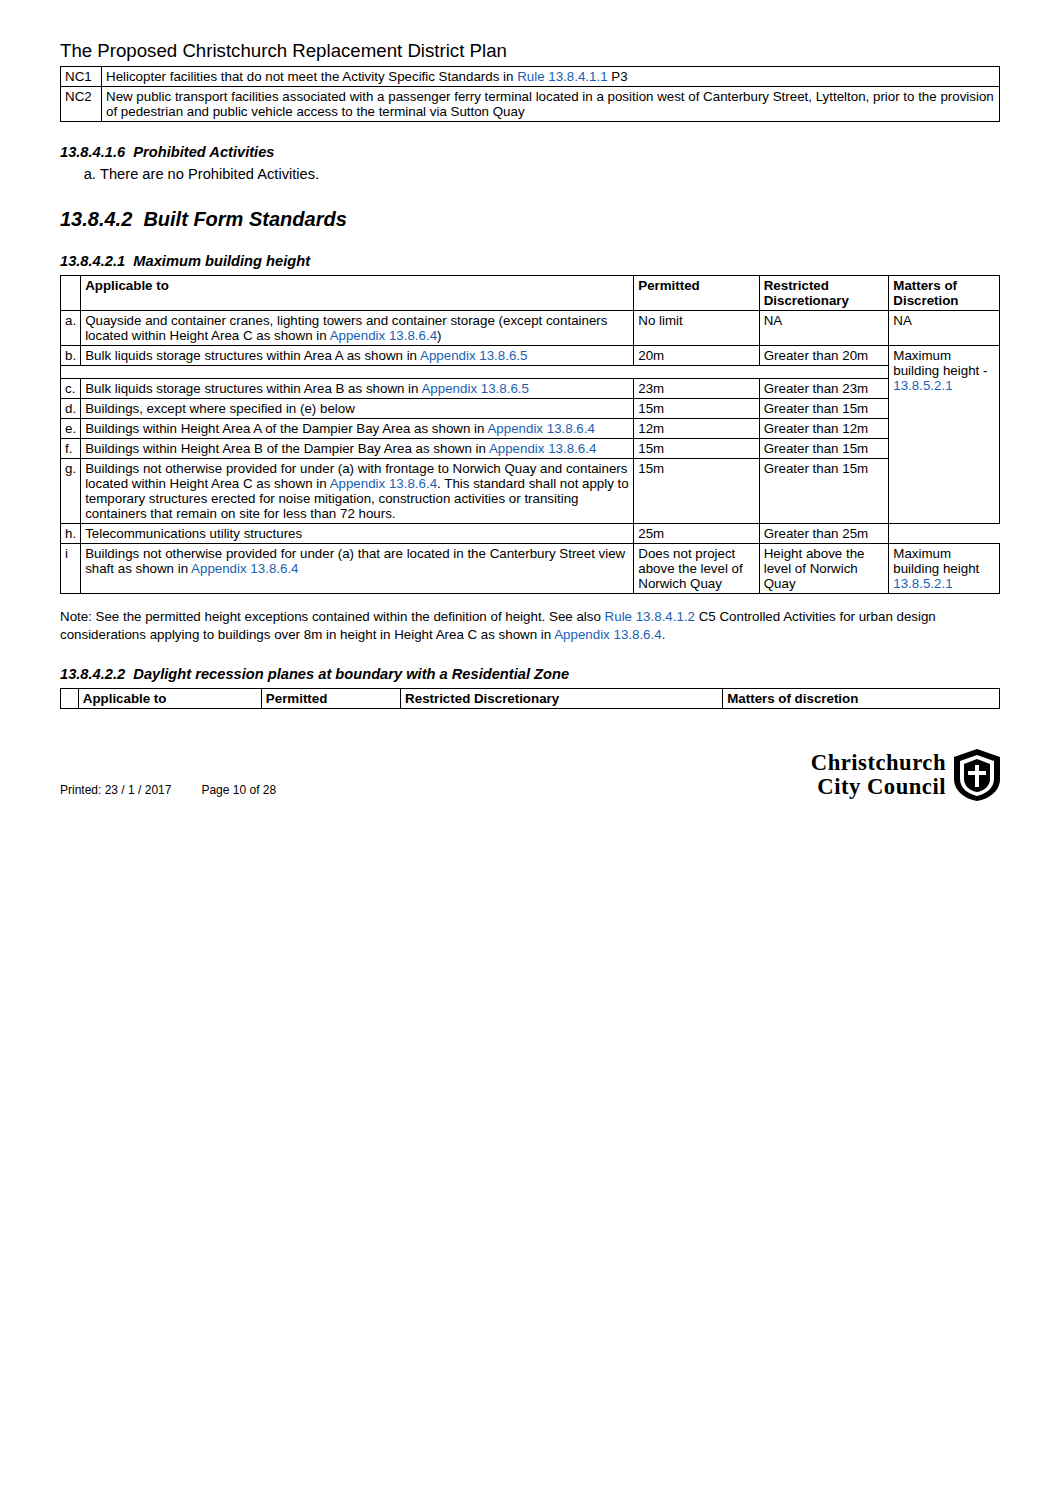The Proposed Christchurch Replacement District Plan
| NC1 | Helicopter facilities that do not meet the Activity Specific Standards in Rule 13.8.4.1.1 P3 |
| NC2 | New public transport facilities associated with a passenger ferry terminal located in a position west of Canterbury Street, Lyttelton, prior to the provision of pedestrian and public vehicle access to the terminal via Sutton Quay |
13.8.4.1.6 Prohibited Activities
There are no Prohibited Activities.
13.8.4.2 Built Form Standards
13.8.4.2.1 Maximum building height
| | Applicable to | Permitted | Restricted Discretionary | Matters of Discretion |
| --- | --- | --- | --- | --- |
| a. | Quayside and container cranes, lighting towers and container storage (except containers located within Height Area C as shown in Appendix 13.8.6.4 ) | No limit | NA | NA |
| b. | Bulk liquids storage structures within Area A as shown in Appendix 13.8.6.5 | 20m | Greater than 20m | Maximum building height - 13.8.5.2.1 |
| c. | Bulk liquids storage structures within Area B as shown in Appendix 13.8.6.5 | 23m | Greater than 23m |
| d. | Buildings, except where specified in (e) below | 15m | Greater than 15m |
| e. | Buildings within Height Area A of the Dampier Bay Area as shown in Appendix 13.8.6.4 | 12m | Greater than 12m |
| f. | Buildings within Height Area B of the Dampier Bay Area as shown in Appendix 13.8.6.4 | 15m | Greater than 15m |
| g. | Buildings not otherwise provided for under (a) with frontage to Norwich Quay and containers located within Height Area C as shown in Appendix 13.8.6.4 . This standard shall not apply to temporary structures erected for noise mitigation, construction activities or transiting containers that remain on site for less than 72 hours. | 15m | Greater than 15m |
| h. | Telecommunications utility structures | 25m | Greater than 25m |
| i | Buildings not otherwise provided for under (a) that are located in the Canterbury Street view shaft as shown in Appendix 13.8.6.4 | Does not project above the level of Norwich Quay | Height above the level of Norwich Quay | Maximum building height 13.8.5.2.1 |
Note: See the permitted height exceptions contained within the definition of height. See also Rule 13.8.4.1.2 C5 Controlled Activities for urban design considerations applying to buildings over 8m in height in Height Area C as shown in Appendix 13.8.6.4.
13.8.4.2.2 Daylight recession planes at boundary with a Residential Zone
| | Applicable to | Permitted | Restricted Discretionary | Matters of discretion |
| --- | --- | --- | --- | --- |
Printed: 23 / 1 / 2017 Page 10 of 28
Christchurch
City Council